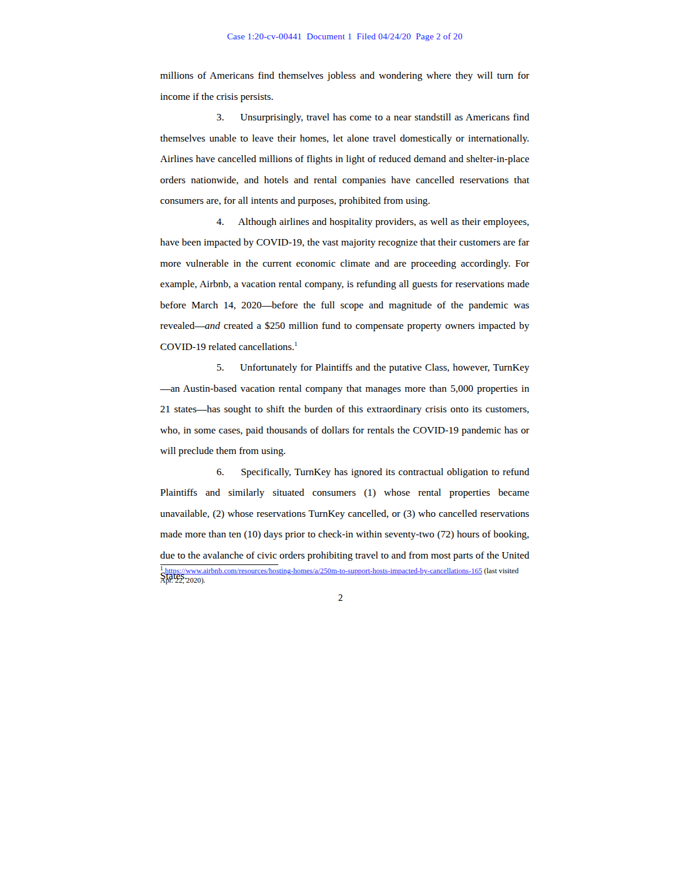Case 1:20-cv-00441 Document 1 Filed 04/24/20 Page 2 of 20
millions of Americans find themselves jobless and wondering where they will turn for income if the crisis persists.
3. Unsurprisingly, travel has come to a near standstill as Americans find themselves unable to leave their homes, let alone travel domestically or internationally. Airlines have cancelled millions of flights in light of reduced demand and shelter-in-place orders nationwide, and hotels and rental companies have cancelled reservations that consumers are, for all intents and purposes, prohibited from using.
4. Although airlines and hospitality providers, as well as their employees, have been impacted by COVID-19, the vast majority recognize that their customers are far more vulnerable in the current economic climate and are proceeding accordingly. For example, Airbnb, a vacation rental company, is refunding all guests for reservations made before March 14, 2020—before the full scope and magnitude of the pandemic was revealed—and created a $250 million fund to compensate property owners impacted by COVID-19 related cancellations.1
5. Unfortunately for Plaintiffs and the putative Class, however, TurnKey—an Austin-based vacation rental company that manages more than 5,000 properties in 21 states—has sought to shift the burden of this extraordinary crisis onto its customers, who, in some cases, paid thousands of dollars for rentals the COVID-19 pandemic has or will preclude them from using.
6. Specifically, TurnKey has ignored its contractual obligation to refund Plaintiffs and similarly situated consumers (1) whose rental properties became unavailable, (2) whose reservations TurnKey cancelled, or (3) who cancelled reservations made more than ten (10) days prior to check-in within seventy-two (72) hours of booking, due to the avalanche of civic orders prohibiting travel to and from most parts of the United States.
1 https://www.airbnb.com/resources/hosting-homes/a/250m-to-support-hosts-impacted-by-cancellations-165 (last visited Apr. 22, 2020).
2